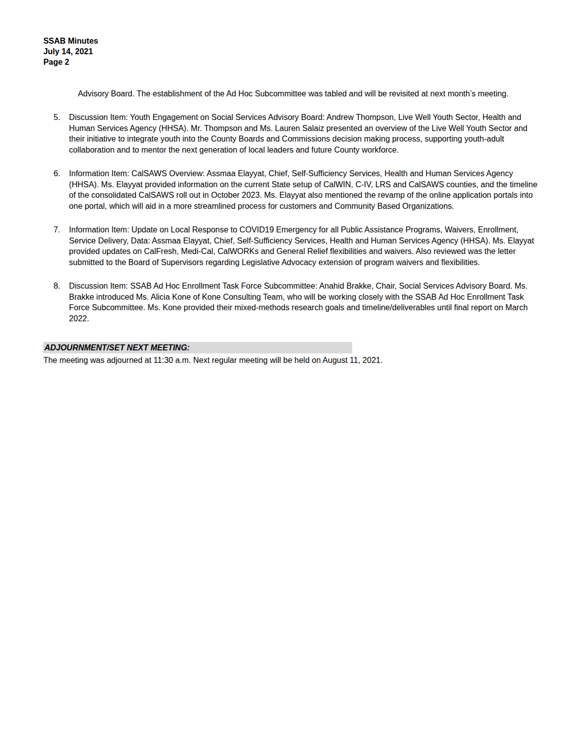SSAB Minutes
July 14, 2021
Page 2
Advisory Board. The establishment of the Ad Hoc Subcommittee was tabled and will be revisited at next month’s meeting.
5. Discussion Item: Youth Engagement on Social Services Advisory Board: Andrew Thompson, Live Well Youth Sector, Health and Human Services Agency (HHSA). Mr. Thompson and Ms. Lauren Salaiz presented an overview of the Live Well Youth Sector and their initiative to integrate youth into the County Boards and Commissions decision making process, supporting youth-adult collaboration and to mentor the next generation of local leaders and future County workforce.
6. Information Item: CalSAWS Overview: Assmaa Elayyat, Chief, Self-Sufficiency Services, Health and Human Services Agency (HHSA). Ms. Elayyat provided information on the current State setup of CalWIN, C-IV, LRS and CalSAWS counties, and the timeline of the consolidated CalSAWS roll out in October 2023. Ms. Elayyat also mentioned the revamp of the online application portals into one portal, which will aid in a more streamlined process for customers and Community Based Organizations.
7. Information Item: Update on Local Response to COVID19 Emergency for all Public Assistance Programs, Waivers, Enrollment, Service Delivery, Data: Assmaa Elayyat, Chief, Self-Sufficiency Services, Health and Human Services Agency (HHSA). Ms. Elayyat provided updates on CalFresh, Medi-Cal, CalWORKs and General Relief flexibilities and waivers. Also reviewed was the letter submitted to the Board of Supervisors regarding Legislative Advocacy extension of program waivers and flexibilities.
8. Discussion Item: SSAB Ad Hoc Enrollment Task Force Subcommittee: Anahid Brakke, Chair, Social Services Advisory Board. Ms. Brakke introduced Ms. Alicia Kone of Kone Consulting Team, who will be working closely with the SSAB Ad Hoc Enrollment Task Force Subcommittee. Ms. Kone provided their mixed-methods research goals and timeline/deliverables until final report on March 2022.
ADJOURNMENT/SET NEXT MEETING:
The meeting was adjourned at 11:30 a.m. Next regular meeting will be held on August 11, 2021.